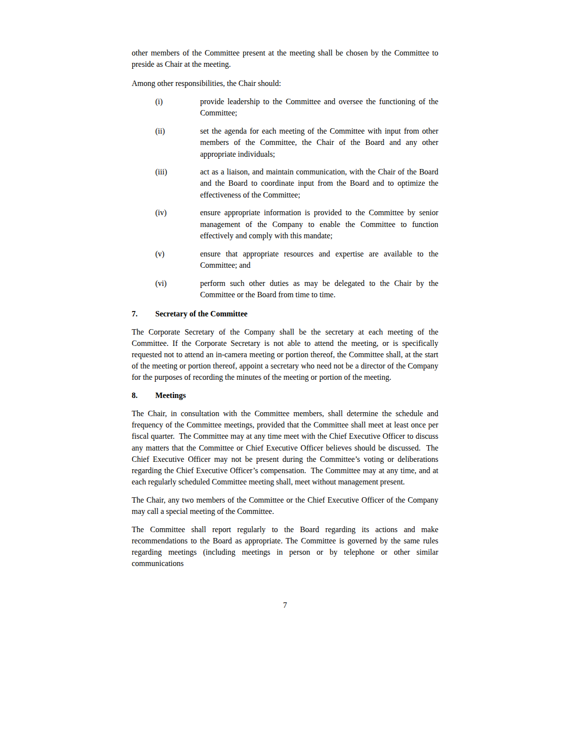other members of the Committee present at the meeting shall be chosen by the Committee to preside as Chair at the meeting.
Among other responsibilities, the Chair should:
(i) provide leadership to the Committee and oversee the functioning of the Committee;
(ii) set the agenda for each meeting of the Committee with input from other members of the Committee, the Chair of the Board and any other appropriate individuals;
(iii) act as a liaison, and maintain communication, with the Chair of the Board and the Board to coordinate input from the Board and to optimize the effectiveness of the Committee;
(iv) ensure appropriate information is provided to the Committee by senior management of the Company to enable the Committee to function effectively and comply with this mandate;
(v) ensure that appropriate resources and expertise are available to the Committee; and
(vi) perform such other duties as may be delegated to the Chair by the Committee or the Board from time to time.
7. Secretary of the Committee
The Corporate Secretary of the Company shall be the secretary at each meeting of the Committee. If the Corporate Secretary is not able to attend the meeting, or is specifically requested not to attend an in-camera meeting or portion thereof, the Committee shall, at the start of the meeting or portion thereof, appoint a secretary who need not be a director of the Company for the purposes of recording the minutes of the meeting or portion of the meeting.
8. Meetings
The Chair, in consultation with the Committee members, shall determine the schedule and frequency of the Committee meetings, provided that the Committee shall meet at least once per fiscal quarter. The Committee may at any time meet with the Chief Executive Officer to discuss any matters that the Committee or Chief Executive Officer believes should be discussed. The Chief Executive Officer may not be present during the Committee’s voting or deliberations regarding the Chief Executive Officer’s compensation. The Committee may at any time, and at each regularly scheduled Committee meeting shall, meet without management present.
The Chair, any two members of the Committee or the Chief Executive Officer of the Company may call a special meeting of the Committee.
The Committee shall report regularly to the Board regarding its actions and make recommendations to the Board as appropriate. The Committee is governed by the same rules regarding meetings (including meetings in person or by telephone or other similar communications
7